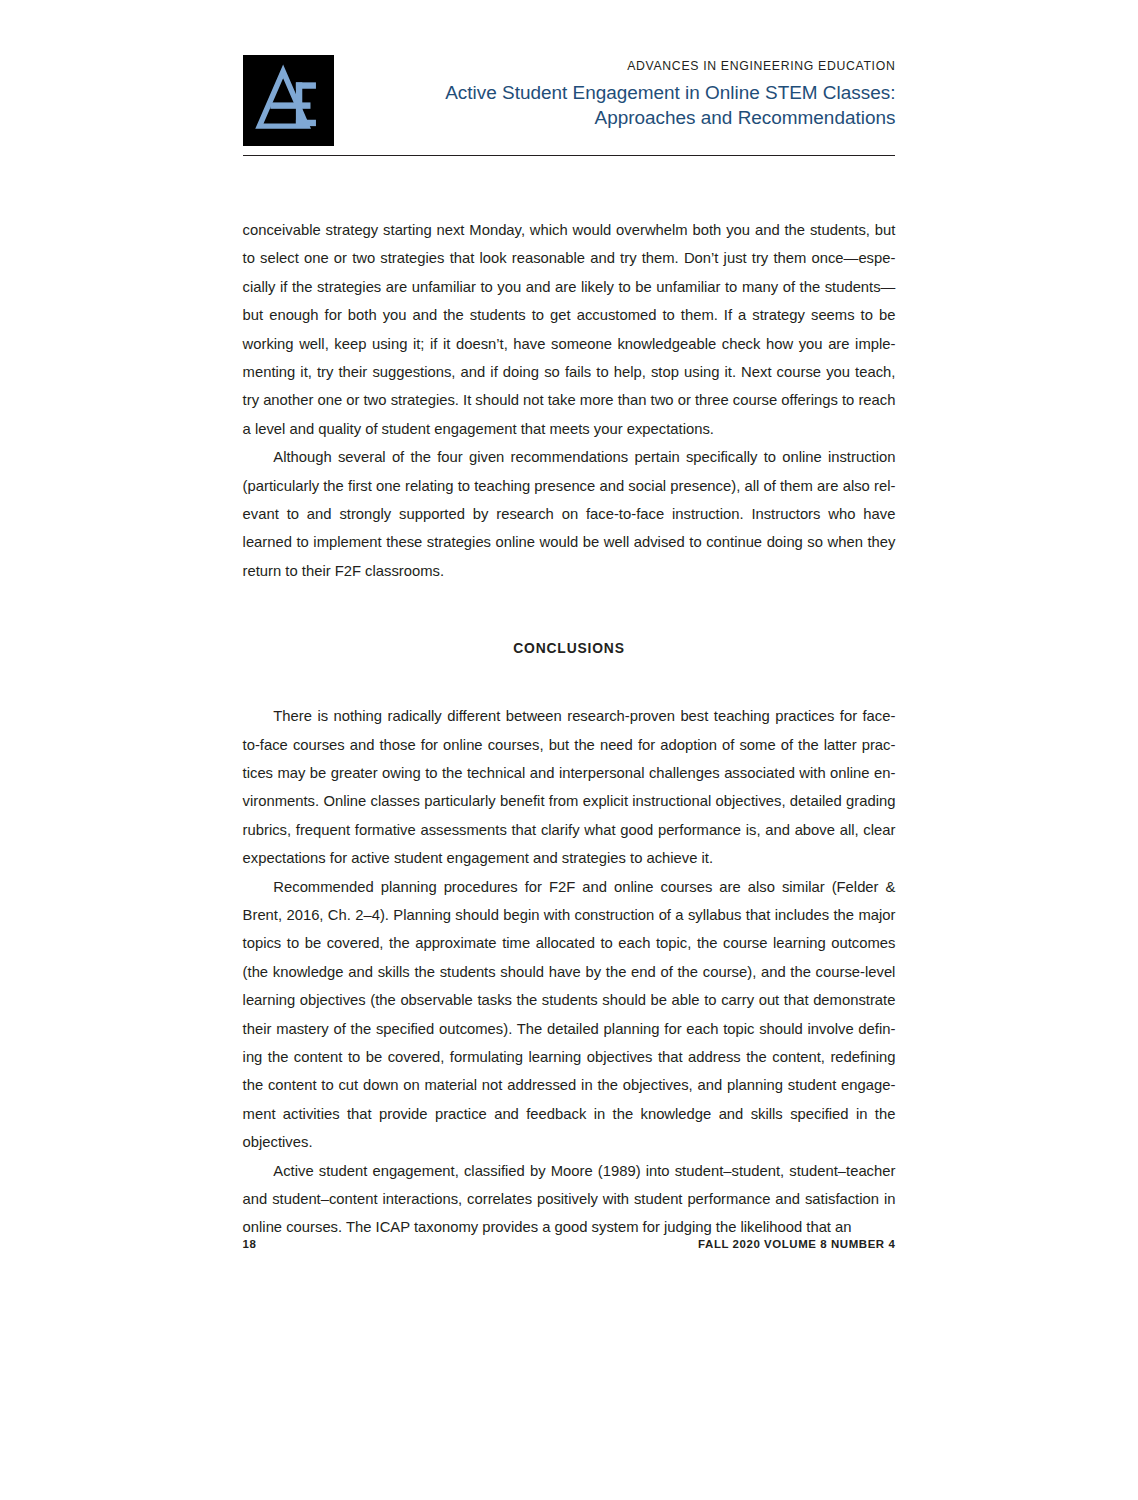Advances in Engineering Education
Active Student Engagement in Online STEM Classes: Approaches and Recommendations
conceivable strategy starting next Monday, which would overwhelm both you and the students, but to select one or two strategies that look reasonable and try them. Don’t just try them once—especially if the strategies are unfamiliar to you and are likely to be unfamiliar to many of the students—but enough for both you and the students to get accustomed to them. If a strategy seems to be working well, keep using it; if it doesn’t, have someone knowledgeable check how you are implementing it, try their suggestions, and if doing so fails to help, stop using it. Next course you teach, try another one or two strategies. It should not take more than two or three course offerings to reach a level and quality of student engagement that meets your expectations.
Although several of the four given recommendations pertain specifically to online instruction (particularly the first one relating to teaching presence and social presence), all of them are also relevant to and strongly supported by research on face-to-face instruction. Instructors who have learned to implement these strategies online would be well advised to continue doing so when they return to their F2F classrooms.
Conclusions
There is nothing radically different between research-proven best teaching practices for face-to-face courses and those for online courses, but the need for adoption of some of the latter practices may be greater owing to the technical and interpersonal challenges associated with online environments. Online classes particularly benefit from explicit instructional objectives, detailed grading rubrics, frequent formative assessments that clarify what good performance is, and above all, clear expectations for active student engagement and strategies to achieve it.
Recommended planning procedures for F2F and online courses are also similar (Felder & Brent, 2016, Ch. 2–4). Planning should begin with construction of a syllabus that includes the major topics to be covered, the approximate time allocated to each topic, the course learning outcomes (the knowledge and skills the students should have by the end of the course), and the course-level learning objectives (the observable tasks the students should be able to carry out that demonstrate their mastery of the specified outcomes). The detailed planning for each topic should involve defining the content to be covered, formulating learning objectives that address the content, redefining the content to cut down on material not addressed in the objectives, and planning student engagement activities that provide practice and feedback in the knowledge and skills specified in the objectives.
Active student engagement, classified by Moore (1989) into student–student, student–teacher and student–content interactions, correlates positively with student performance and satisfaction in online courses. The ICAP taxonomy provides a good system for judging the likelihood that an
18 Fall 2020 Volume 8 Number 4